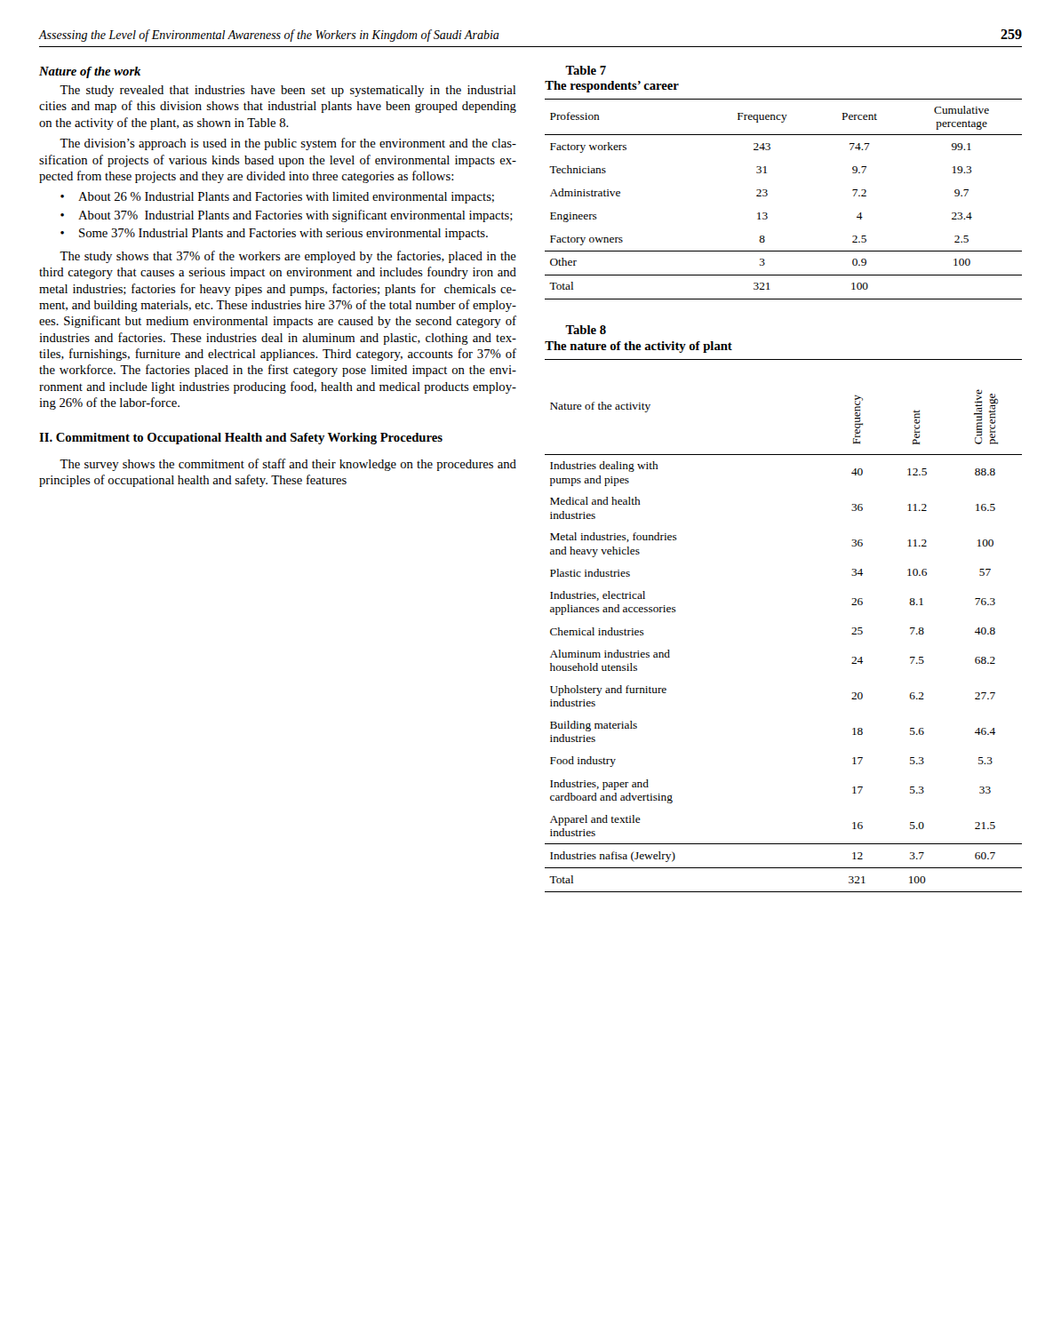Assessing the Level of Environmental Awareness of the Workers in Kingdom of Saudi Arabia
259
Nature of the work
The study revealed that industries have been set up systematically in the industrial cities and map of this division shows that industrial plants have been grouped depending on the activity of the plant, as shown in Table 8.
The division’s approach is used in the public system for the environment and the classification of projects of various kinds based upon the level of environmental impacts expected from these projects and they are divided into three categories as follows:
About 26 % Industrial Plants and Factories with limited environmental impacts;
About 37% Industrial Plants and Factories with significant environmental impacts;
Some 37% Industrial Plants and Factories with serious environmental impacts.
The study shows that 37% of the workers are employed by the factories, placed in the third category that causes a serious impact on environment and includes foundry iron and metal industries; factories for heavy pipes and pumps, factories; plants for chemicals cement, and building materials, etc. These industries hire 37% of the total number of employees. Significant but medium environmental impacts are caused by the second category of industries and factories. These industries deal in aluminum and plastic, clothing and textiles, furnishings, furniture and electrical appliances. Third category, accounts for 37% of the workforce. The factories placed in the first category pose limited impact on the environment and include light industries producing food, health and medical products employing 26% of the labor-force.
II. Commitment to Occupational Health and Safety Working Procedures
The survey shows the commitment of staff and their knowledge on the procedures and principles of occupational health and safety. These features
Table 7 The respondents’ career
| Profession | Frequency | Percent | Cumulative percentage |
| --- | --- | --- | --- |
| Factory workers | 243 | 74.7 | 99.1 |
| Technicians | 31 | 9.7 | 19.3 |
| Administrative | 23 | 7.2 | 9.7 |
| Engineers | 13 | 4 | 23.4 |
| Factory owners | 8 | 2.5 | 2.5 |
| Other | 3 | 0.9 | 100 |
| Total | 321 | 100 | |
Table 8 The nature of the activity of plant
| Nature of the activity | Frequency | Percent | Cumulative percentage |
| --- | --- | --- | --- |
| Industries dealing with pumps and pipes | 40 | 12.5 | 88.8 |
| Medical and health industries | 36 | 11.2 | 16.5 |
| Metal industries, foundries and heavy vehicles | 36 | 11.2 | 100 |
| Plastic industries | 34 | 10.6 | 57 |
| Industries, electrical appliances and accessories | 26 | 8.1 | 76.3 |
| Chemical industries | 25 | 7.8 | 40.8 |
| Aluminum industries and household utensils | 24 | 7.5 | 68.2 |
| Upholstery and furniture industries | 20 | 6.2 | 27.7 |
| Building materials industries | 18 | 5.6 | 46.4 |
| Food industry | 17 | 5.3 | 5.3 |
| Industries, paper and cardboard and advertising | 17 | 5.3 | 33 |
| Apparel and textile industries | 16 | 5.0 | 21.5 |
| Industries nafisa (Jewelry) | 12 | 3.7 | 60.7 |
| Total | 321 | 100 | |